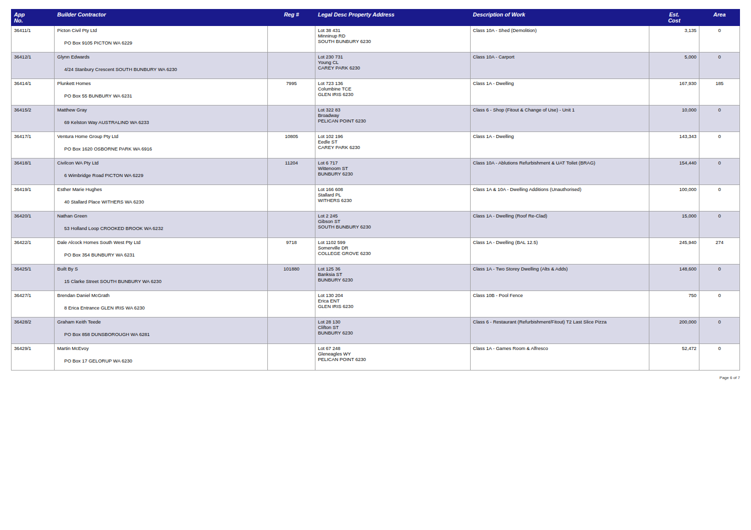| App No. | Builder Contractor | Reg # | Legal Desc Property Address | Description of Work | Est. Cost | Area |
| --- | --- | --- | --- | --- | --- | --- |
| 36411/1 | Picton Civil Pty Ltd PO Box 9105 PICTON WA 6229 | | Lot 38 431 Minninup RD SOUTH BUNBURY 6230 | Class 10A - Shed (Demolition) | 3,135 | 0 |
| 36412/1 | Glynn Edwards 4/24 Stanbury Crescent SOUTH BUNBURY WA 6230 | | Lot 230 731 Young CL CAREY PARK 6230 | Class 10A - Carport | 5,000 | 0 |
| 36414/1 | Plunkett Homes PO Box 55 BUNBURY WA 6231 | 7995 | Lot 723 136 Columbine TCE GLEN IRIS 6230 | Class 1A - Dwelling | 167,930 | 185 |
| 36415/2 | Matthew Gray 69 Kelston Way AUSTRALIND WA 6233 | | Lot 322 83 Broadway PELICAN POINT 6230 | Class 6 - Shop (Fitout & Change of Use) - Unit 1 | 10,000 | 0 |
| 36417/1 | Ventura Home Group Pty Ltd PO Box 1620 OSBORNE PARK WA 6916 | 10805 | Lot 102 196 Eedle ST CAREY PARK 6230 | Class 1A - Dwelling | 143,343 | 0 |
| 36418/1 | Civilcon WA Pty Ltd 6 Wimbridge Road PICTON WA 6229 | 11204 | Lot 6 717 Wittenoom ST BUNBURY 6230 | Class 10A - Ablutions Refurbishment & UAT Toilet (BRAG) | 154,440 | 0 |
| 36419/1 | Esther Marie Hughes 40 Stallard Place WITHERS WA 6230 | | Lot 166 608 Stallard PL WITHERS 6230 | Class 1A & 10A - Dwelling Additions (Unauthorised) | 100,000 | 0 |
| 36420/1 | Nathan Green 53 Holland Loop CROOKED BROOK WA 6232 | | Lot 2 245 Gibson ST SOUTH BUNBURY 6230 | Class 1A - Dwelling (Roof Re-Clad) | 15,000 | 0 |
| 36422/1 | Dale Alcock Homes South West Pty Ltd PO Box 354 BUNBURY WA 6231 | 9718 | Lot 1102 599 Somerville DR COLLEGE GROVE 6230 | Class 1A - Dwelling (BAL 12.5) | 245,940 | 274 |
| 36425/1 | Built By S 15 Clarke Street SOUTH BUNBURY WA 6230 | 101880 | Lot 125 36 Banksia ST BUNBURY 6230 | Class 1A - Two Storey Dwelling (Alts & Adds) | 148,600 | 0 |
| 36427/1 | Brendan Daniel McGrath 8 Erica Entrance GLEN IRIS WA 6230 | | Lot 130 204 Erica ENT GLEN IRIS 6230 | Class 10B - Pool Fence | 750 | 0 |
| 36428/2 | Graham Keith Teede PO Box 858 DUNSBOROUGH WA 6281 | | Lot 28 130 Clifton ST BUNBURY 6230 | Class 6 - Restaurant (Refurbishment/Fitout) T2 Last Slice Pizza | 200,000 | 0 |
| 36429/1 | Martin McEvoy PO Box 17 GELORUP WA 6230 | | Lot 67 248 Gleneagles WY PELICAN POINT 6230 | Class 1A - Games Room & Alfresco | 52,472 | 0 |
Page 6 of 7